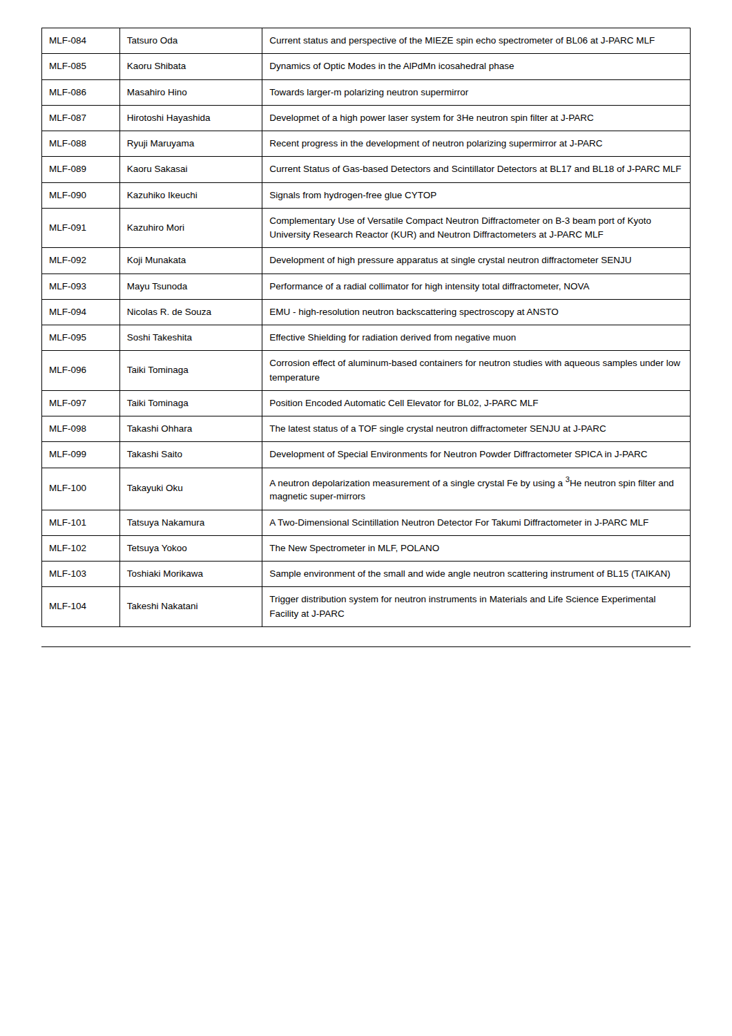| MLF-084 | Tatsuro Oda | Current status and perspective of the MIEZE spin echo spectrometer of BL06 at J-PARC MLF |
| MLF-085 | Kaoru Shibata | Dynamics of Optic Modes in the AlPdMn icosahedral phase |
| MLF-086 | Masahiro Hino | Towards larger-m polarizing neutron supermirror |
| MLF-087 | Hirotoshi Hayashida | Developmet of a high power laser system for 3He neutron spin filter at J-PARC |
| MLF-088 | Ryuji Maruyama | Recent progress in the development of neutron polarizing supermirror at J-PARC |
| MLF-089 | Kaoru Sakasai | Current Status of Gas-based Detectors and Scintillator Detectors at BL17 and BL18 of J-PARC MLF |
| MLF-090 | Kazuhiko Ikeuchi | Signals from hydrogen-free glue CYTOP |
| MLF-091 | Kazuhiro Mori | Complementary Use of Versatile Compact Neutron Diffractometer on B-3 beam port of Kyoto University Research Reactor (KUR) and Neutron Diffractometers at J-PARC MLF |
| MLF-092 | Koji Munakata | Development of high pressure apparatus at single crystal neutron diffractometer SENJU |
| MLF-093 | Mayu Tsunoda | Performance of a radial collimator for high intensity total diffractometer, NOVA |
| MLF-094 | Nicolas R. de Souza | EMU - high-resolution neutron backscattering spectroscopy at ANSTO |
| MLF-095 | Soshi Takeshita | Effective Shielding for radiation derived from negative muon |
| MLF-096 | Taiki Tominaga | Corrosion effect of aluminum-based containers for neutron studies with aqueous samples under low temperature |
| MLF-097 | Taiki Tominaga | Position Encoded Automatic Cell Elevator for BL02, J-PARC MLF |
| MLF-098 | Takashi Ohhara | The latest status of a TOF single crystal neutron diffractometer SENJU at J-PARC |
| MLF-099 | Takashi Saito | Development of Special Environments for Neutron Powder Diffractometer SPICA in J-PARC |
| MLF-100 | Takayuki Oku | A neutron depolarization measurement of a single crystal Fe by using a 3 He neutron spin filter and magnetic super-mirrors |
| MLF-101 | Tatsuya Nakamura | A Two-Dimensional Scintillation Neutron Detector For Takumi Diffractometer in J-PARC MLF |
| MLF-102 | Tetsuya Yokoo | The New Spectrometer in MLF, POLANO |
| MLF-103 | Toshiaki Morikawa | Sample environment of the small and wide angle neutron scattering instrument of BL15 (TAIKAN) |
| MLF-104 | Takeshi Nakatani | Trigger distribution system for neutron instruments in Materials and Life Science Experimental Facility at J-PARC |